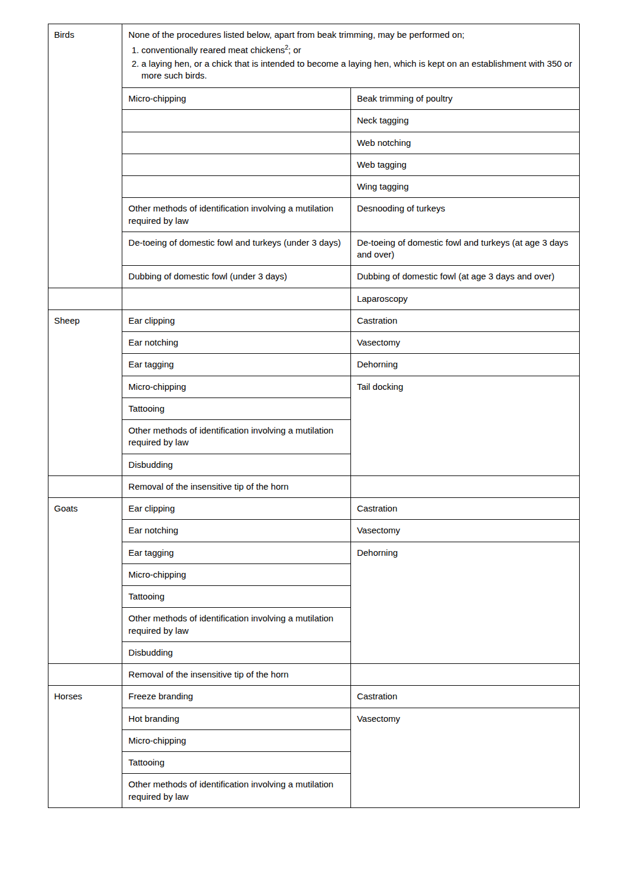| Birds | None of the procedures listed below, apart from beak trimming, may be performed on; conventionally reared meat chickens 2 ; or a laying hen, or a chick that is intended to become a laying hen, which is kept on an establishment with 350 or more such birds. |
| Micro-chipping | Beak trimming of poultry |
| | Neck tagging |
| | Web notching |
| | Web tagging |
| | Wing tagging |
| Other methods of identification involving a mutilation required by law | Desnooding of turkeys |
| De-toeing of domestic fowl and turkeys (under 3 days) | De-toeing of domestic fowl and turkeys (at age 3 days and over) |
| Dubbing of domestic fowl (under 3 days) | Dubbing of domestic fowl (at age 3 days and over) |
| | | Laparoscopy |
| Sheep | Ear clipping | Castration |
| Ear notching | Vasectomy |
| Ear tagging | Dehorning |
| Micro-chipping | Tail docking |
| Tattooing |
| Other methods of identification involving a mutilation required by law |
| Disbudding |
| | Removal of the insensitive tip of the horn | |
| Goats | Ear clipping | Castration |
| Ear notching | Vasectomy |
| Ear tagging | Dehorning |
| Micro-chipping |
| Tattooing |
| Other methods of identification involving a mutilation required by law |
| Disbudding |
| | Removal of the insensitive tip of the horn | |
| Horses | Freeze branding | Castration |
| Hot branding | Vasectomy |
| Micro-chipping |
| Tattooing |
| Other methods of identification involving a mutilation required by law |